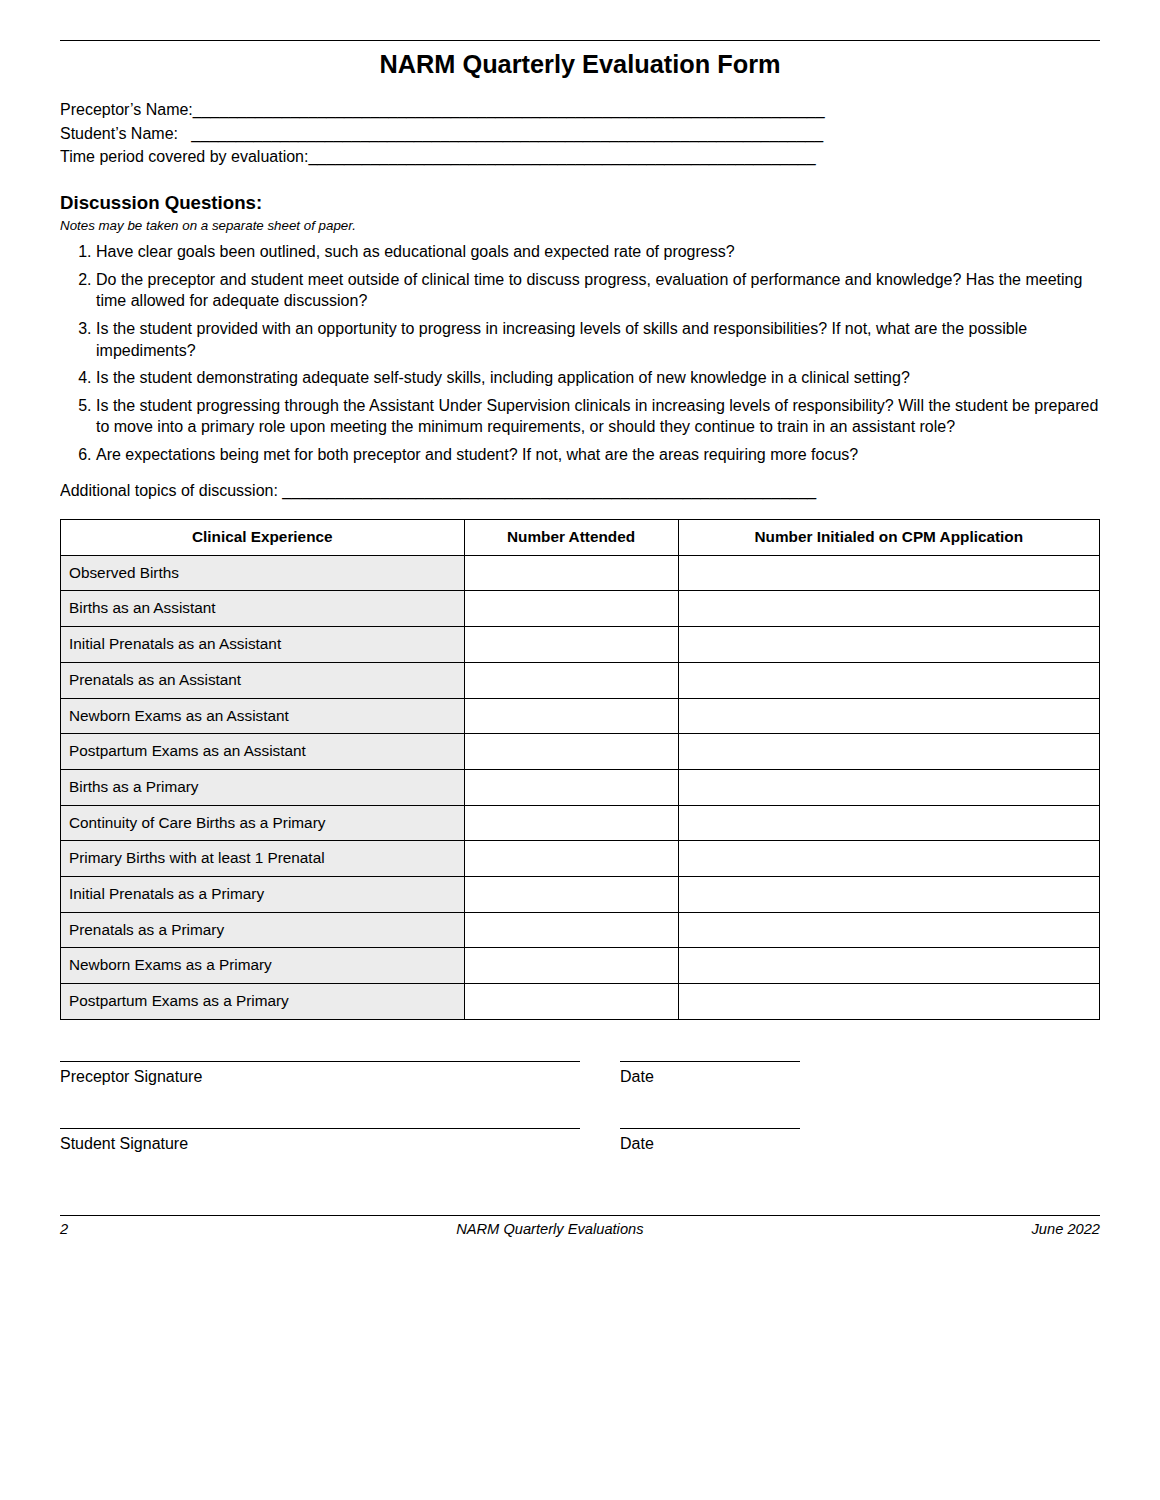NARM Quarterly Evaluation Form
Preceptor’s Name:_______________________________________________________________________
Student’s Name: _______________________________________________________________________
Time period covered by evaluation:_________________________________________________________
Discussion Questions:
Notes may be taken on a separate sheet of paper.
Have clear goals been outlined, such as educational goals and expected rate of progress?
Do the preceptor and student meet outside of clinical time to discuss progress, evaluation of performance and knowledge? Has the meeting time allowed for adequate discussion?
Is the student provided with an opportunity to progress in increasing levels of skills and responsibilities? If not, what are the possible impediments?
Is the student demonstrating adequate self-study skills, including application of new knowledge in a clinical setting?
Is the student progressing through the Assistant Under Supervision clinicals in increasing levels of responsibility? Will the student be prepared to move into a primary role upon meeting the minimum requirements, or should they continue to train in an assistant role?
Are expectations being met for both preceptor and student? If not, what are the areas requiring more focus?
Additional topics of discussion: ____________________________________________________________
| Clinical Experience | Number Attended | Number Initialed on CPM Application |
| --- | --- | --- |
| Observed Births | | |
| Births as an Assistant | | |
| Initial Prenatals as an Assistant | | |
| Prenatals as an Assistant | | |
| Newborn Exams as an Assistant | | |
| Postpartum Exams as an Assistant | | |
| Births as a Primary | | |
| Continuity of Care Births as a Primary | | |
| Primary Births with at least 1 Prenatal | | |
| Initial Prenatals as a Primary | | |
| Prenatals as a Primary | | |
| Newborn Exams as a Primary | | |
| Postpartum Exams as a Primary | | |
Preceptor Signature
Date
Student Signature
Date
2
NARM Quarterly Evaluations
June 2022